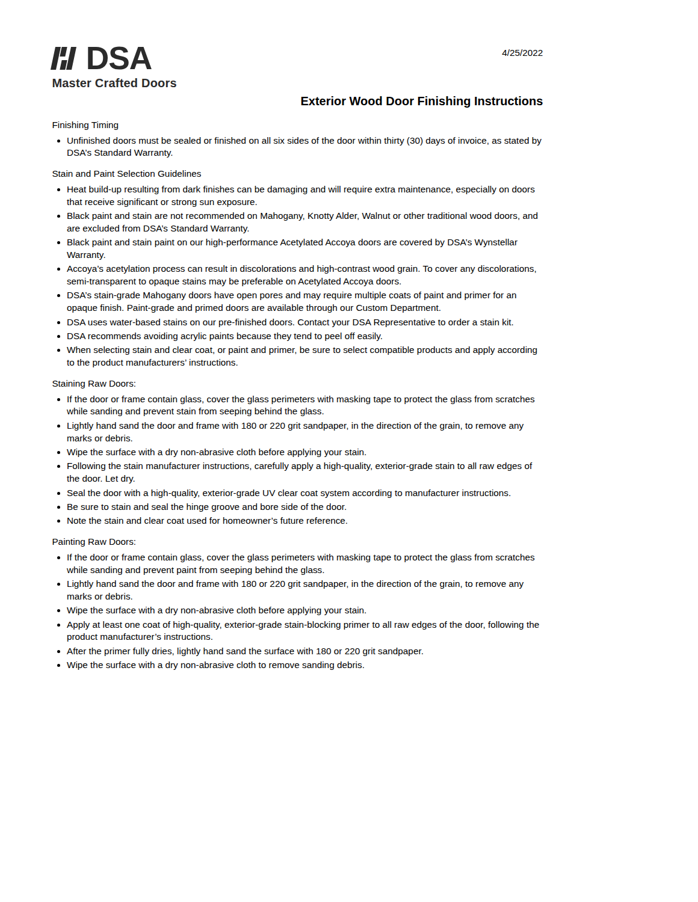4/25/2022
DSA
Master Crafted Doors
Exterior Wood Door Finishing Instructions
Finishing Timing
Unfinished doors must be sealed or finished on all six sides of the door within thirty (30) days of invoice, as stated by DSA’s Standard Warranty.
Stain and Paint Selection Guidelines
Heat build-up resulting from dark finishes can be damaging and will require extra maintenance, especially on doors that receive significant or strong sun exposure.
Black paint and stain are not recommended on Mahogany, Knotty Alder, Walnut or other traditional wood doors, and are excluded from DSA’s Standard Warranty.
Black paint and stain paint on our high-performance Acetylated Accoya doors are covered by DSA’s Wynstellar Warranty.
Accoya’s acetylation process can result in discolorations and high-contrast wood grain. To cover any discolorations, semi-transparent to opaque stains may be preferable on Acetylated Accoya doors.
DSA’s stain-grade Mahogany doors have open pores and may require multiple coats of paint and primer for an opaque finish. Paint-grade and primed doors are available through our Custom Department.
DSA uses water-based stains on our pre-finished doors. Contact your DSA Representative to order a stain kit.
DSA recommends avoiding acrylic paints because they tend to peel off easily.
When selecting stain and clear coat, or paint and primer, be sure to select compatible products and apply according to the product manufacturers’ instructions.
Staining Raw Doors:
If the door or frame contain glass, cover the glass perimeters with masking tape to protect the glass from scratches while sanding and prevent stain from seeping behind the glass.
Lightly hand sand the door and frame with 180 or 220 grit sandpaper, in the direction of the grain, to remove any marks or debris.
Wipe the surface with a dry non-abrasive cloth before applying your stain.
Following the stain manufacturer instructions, carefully apply a high-quality, exterior-grade stain to all raw edges of the door. Let dry.
Seal the door with a high-quality, exterior-grade UV clear coat system according to manufacturer instructions.
Be sure to stain and seal the hinge groove and bore side of the door.
Note the stain and clear coat used for homeowner’s future reference.
Painting Raw Doors:
If the door or frame contain glass, cover the glass perimeters with masking tape to protect the glass from scratches while sanding and prevent paint from seeping behind the glass.
Lightly hand sand the door and frame with 180 or 220 grit sandpaper, in the direction of the grain, to remove any marks or debris.
Wipe the surface with a dry non-abrasive cloth before applying your stain.
Apply at least one coat of high-quality, exterior-grade stain-blocking primer to all raw edges of the door, following the product manufacturer’s instructions.
After the primer fully dries, lightly hand sand the surface with 180 or 220 grit sandpaper.
Wipe the surface with a dry non-abrasive cloth to remove sanding debris.